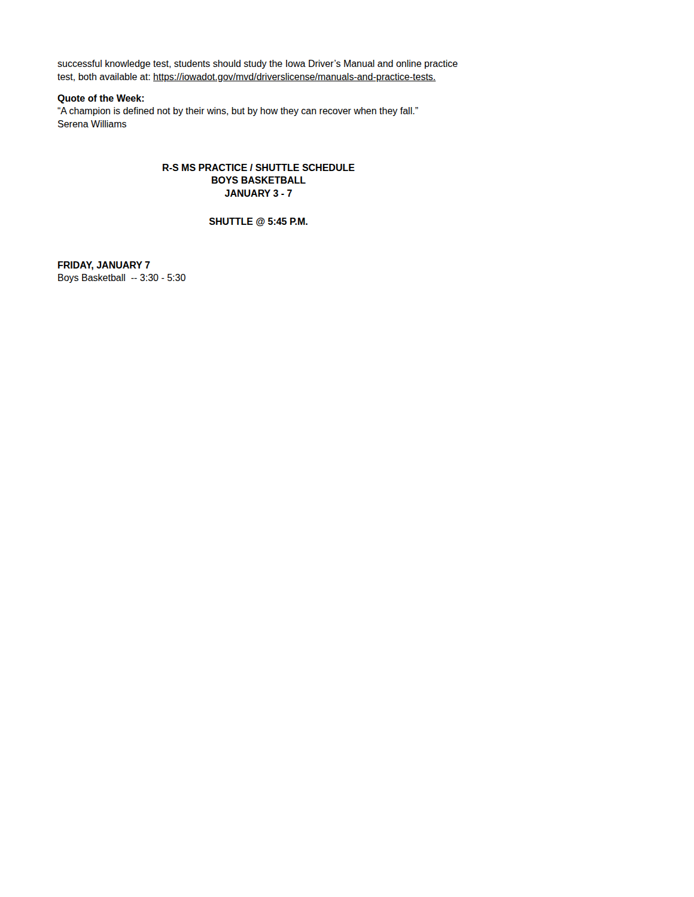successful knowledge test, students should study the Iowa Driver’s Manual and online practice test, both available at: https://iowadot.gov/mvd/driverslicense/manuals-and-practice-tests.
Quote of the Week:
“A champion is defined not by their wins, but by how they can recover when they fall.”
Serena Williams
R-S MS PRACTICE / SHUTTLE SCHEDULE
BOYS BASKETBALL
JANUARY 3 - 7
SHUTTLE @ 5:45 P.M.
FRIDAY, JANUARY 7
Boys Basketball -- 3:30 - 5:30